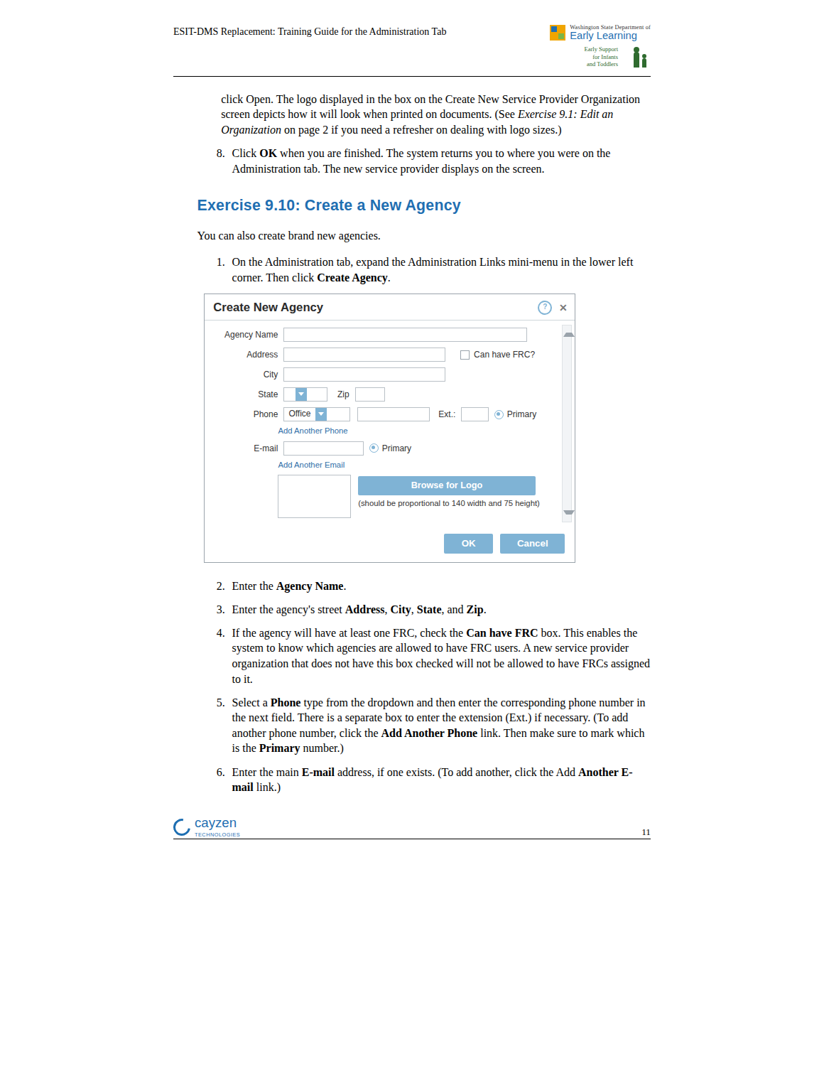ESIT-DMS Replacement: Training Guide for the Administration Tab
Washington State Department of Early Learning
Early Support
for Infants
and Toddlers
click Open. The logo displayed in the box on the Create New Service Provider Organization screen depicts how it will look when printed on documents. (See Exercise 9.1: Edit an Organization on page 2 if you need a refresher on dealing with logo sizes.)
Click OK when you are finished. The system returns you to where you were on the Administration tab. The new service provider displays on the screen.
Exercise 9.10: Create a New Agency
You can also create brand new agencies.
On the Administration tab, expand the Administration Links mini-menu in the lower left corner. Then click Create Agency.
Create New Agency
?
✕
Agency Name
Address
Can have FRC?
City
State
Zip
Phone
Office
Ext.:
Primary
Add Another Phone
E-mail
Primary
Add Another Email
Browse for Logo
(should be proportional to 140 width and 75 height)
OK
Cancel
Enter the Agency Name.
Enter the agency's street Address, City, State, and Zip.
If the agency will have at least one FRC, check the Can have FRC box. This enables the system to know which agencies are allowed to have FRC users. A new service provider organization that does not have this box checked will not be allowed to have FRCs assigned to it.
Select a Phone type from the dropdown and then enter the corresponding phone number in the next field. There is a separate box to enter the extension (Ext.) if necessary. (To add another phone number, click the Add Another Phone link. Then make sure to mark which is the Primary number.)
Enter the main E-mail address, if one exists. (To add another, click the Add Another E-mail link.)
cayzen TECHNOLOGIES
11